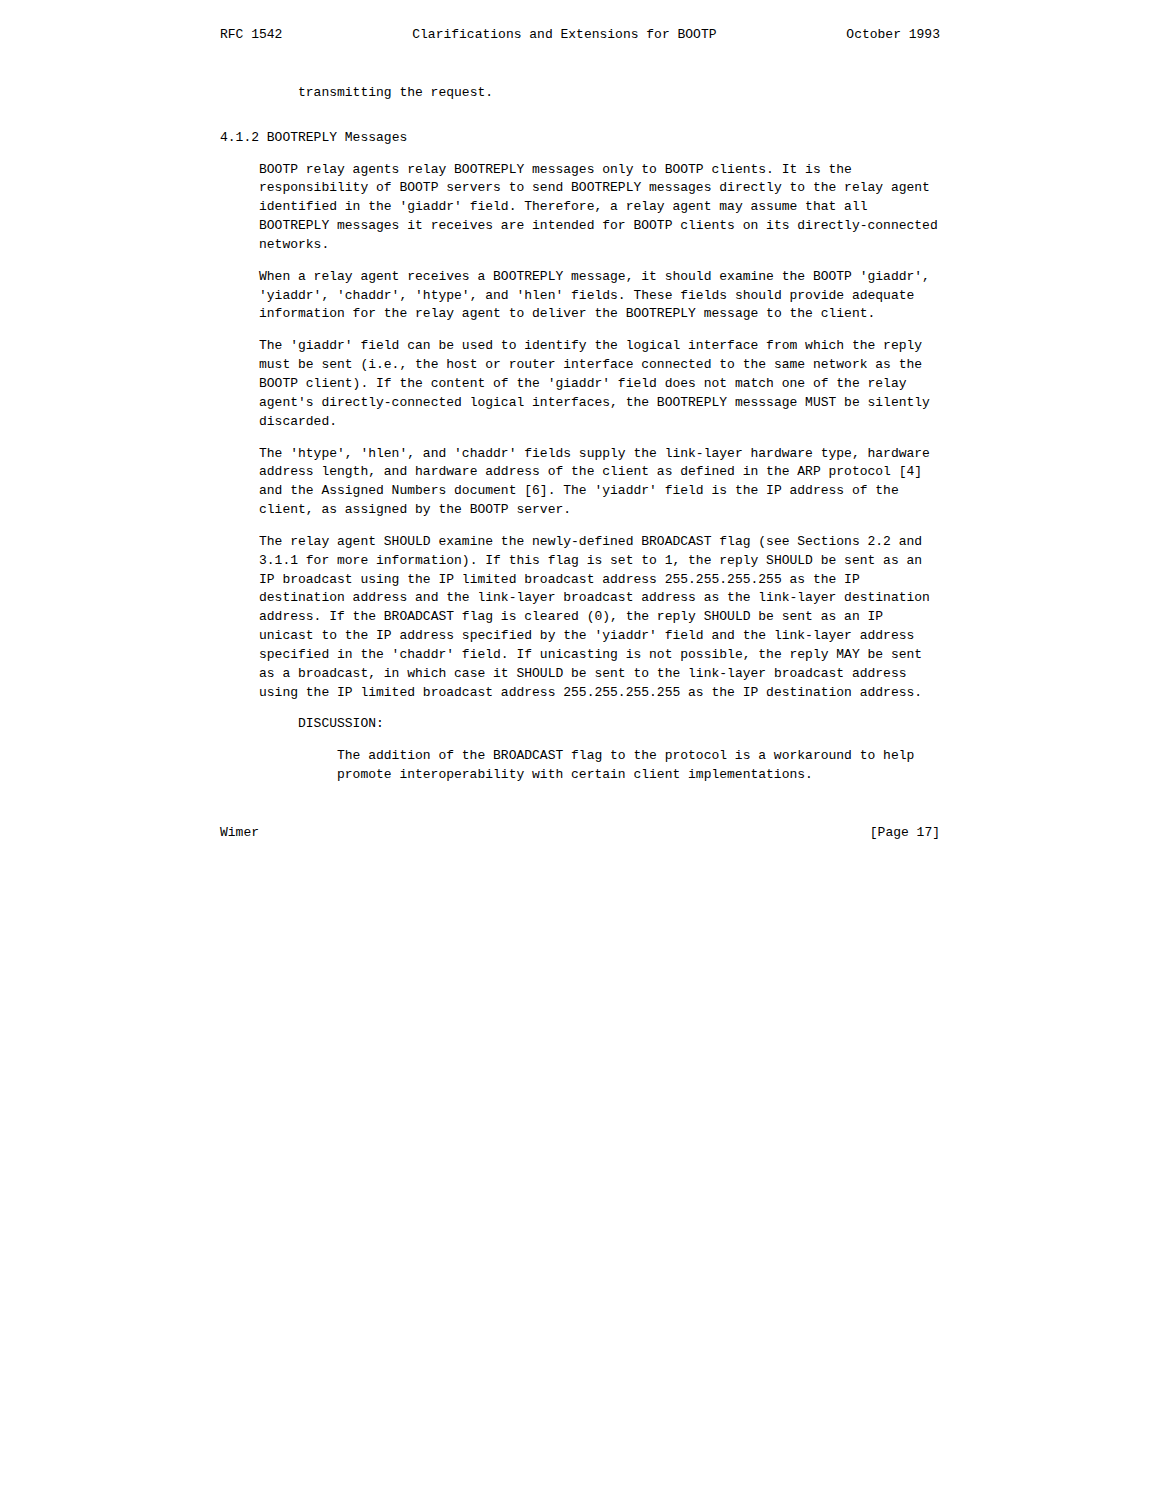RFC 1542 Clarifications and Extensions for BOOTP October 1993
transmitting the request.
4.1.2 BOOTREPLY Messages
BOOTP relay agents relay BOOTREPLY messages only to BOOTP clients. It is the responsibility of BOOTP servers to send BOOTREPLY messages directly to the relay agent identified in the 'giaddr' field. Therefore, a relay agent may assume that all BOOTREPLY messages it receives are intended for BOOTP clients on its directly-connected networks.
When a relay agent receives a BOOTREPLY message, it should examine the BOOTP 'giaddr', 'yiaddr', 'chaddr', 'htype', and 'hlen' fields. These fields should provide adequate information for the relay agent to deliver the BOOTREPLY message to the client.
The 'giaddr' field can be used to identify the logical interface from which the reply must be sent (i.e., the host or router interface connected to the same network as the BOOTP client). If the content of the 'giaddr' field does not match one of the relay agent's directly-connected logical interfaces, the BOOTREPLY messsage MUST be silently discarded.
The 'htype', 'hlen', and 'chaddr' fields supply the link-layer hardware type, hardware address length, and hardware address of the client as defined in the ARP protocol [4] and the Assigned Numbers document [6]. The 'yiaddr' field is the IP address of the client, as assigned by the BOOTP server.
The relay agent SHOULD examine the newly-defined BROADCAST flag (see Sections 2.2 and 3.1.1 for more information). If this flag is set to 1, the reply SHOULD be sent as an IP broadcast using the IP limited broadcast address 255.255.255.255 as the IP destination address and the link-layer broadcast address as the link-layer destination address. If the BROADCAST flag is cleared (0), the reply SHOULD be sent as an IP unicast to the IP address specified by the 'yiaddr' field and the link-layer address specified in the 'chaddr' field. If unicasting is not possible, the reply MAY be sent as a broadcast, in which case it SHOULD be sent to the link-layer broadcast address using the IP limited broadcast address 255.255.255.255 as the IP destination address.
DISCUSSION:
The addition of the BROADCAST flag to the protocol is a workaround to help promote interoperability with certain client implementations.
Wimer [Page 17]